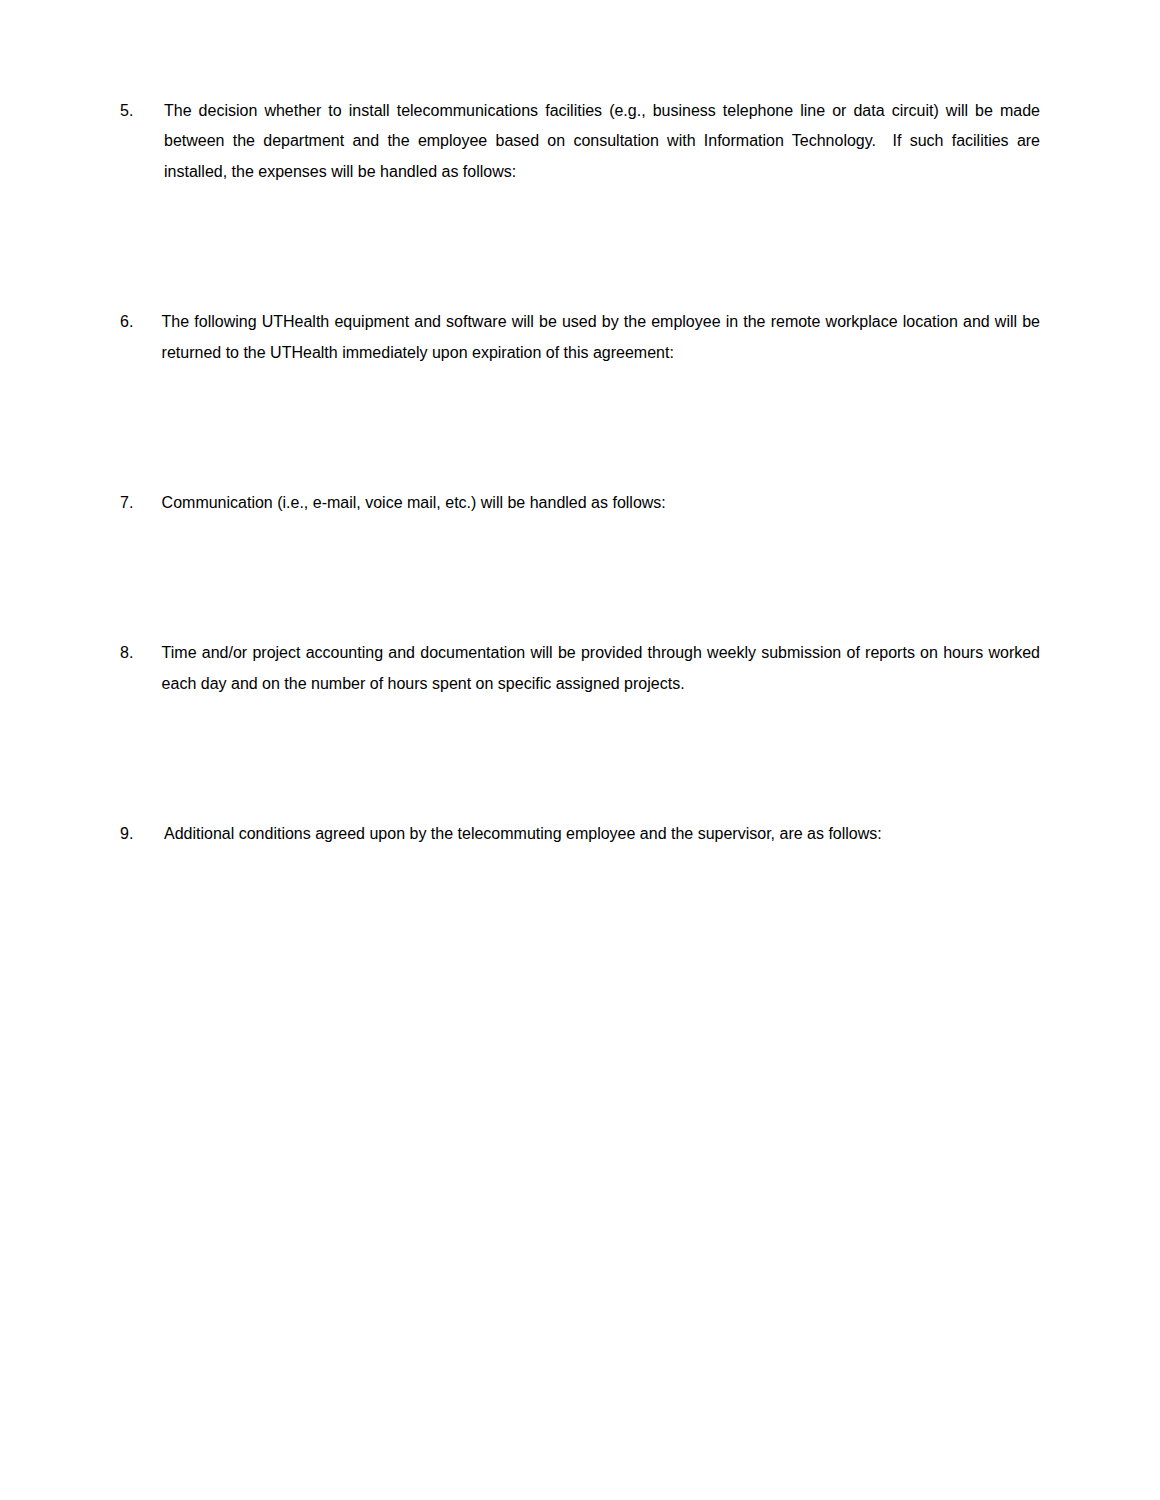5.
The decision whether to install telecommunications facilities (e.g., business telephone line or data circuit) will be made between the department and the employee based on consultation with Information Technology. If such facilities are installed, the expenses will be handled as follows:
6.
The following UTHealth equipment and software will be used by the employee in the remote workplace location and will be returned to the UTHealth immediately upon expiration of this agreement:
7.
Communication (i.e., e-mail, voice mail, etc.) will be handled as follows:
8.
Time and/or project accounting and documentation will be provided through weekly submission of reports on hours worked each day and on the number of hours spent on specific assigned projects.
9.
Additional conditions agreed upon by the telecommuting employee and the supervisor, are as follows: